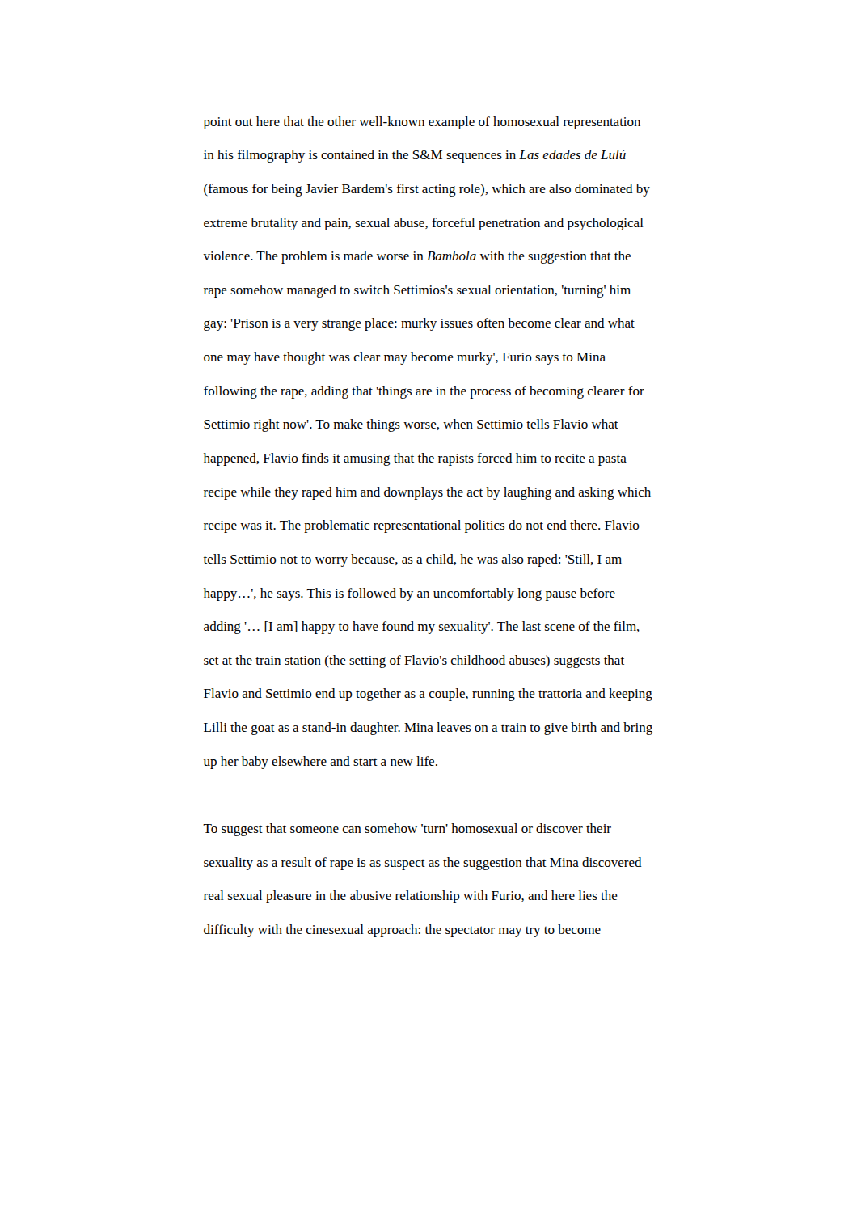point out here that the other well-known example of homosexual representation in his filmography is contained in the S&M sequences in Las edades de Lulú (famous for being Javier Bardem's first acting role), which are also dominated by extreme brutality and pain, sexual abuse, forceful penetration and psychological violence. The problem is made worse in Bambola with the suggestion that the rape somehow managed to switch Settimios's sexual orientation, 'turning' him gay: 'Prison is a very strange place: murky issues often become clear and what one may have thought was clear may become murky', Furio says to Mina following the rape, adding that 'things are in the process of becoming clearer for Settimio right now'. To make things worse, when Settimio tells Flavio what happened, Flavio finds it amusing that the rapists forced him to recite a pasta recipe while they raped him and downplays the act by laughing and asking which recipe was it. The problematic representational politics do not end there. Flavio tells Settimio not to worry because, as a child, he was also raped: 'Still, I am happy…', he says. This is followed by an uncomfortably long pause before adding '… [I am] happy to have found my sexuality'. The last scene of the film, set at the train station (the setting of Flavio's childhood abuses) suggests that Flavio and Settimio end up together as a couple, running the trattoria and keeping Lilli the goat as a stand-in daughter. Mina leaves on a train to give birth and bring up her baby elsewhere and start a new life.
To suggest that someone can somehow 'turn' homosexual or discover their sexuality as a result of rape is as suspect as the suggestion that Mina discovered real sexual pleasure in the abusive relationship with Furio, and here lies the difficulty with the cinesexual approach: the spectator may try to become